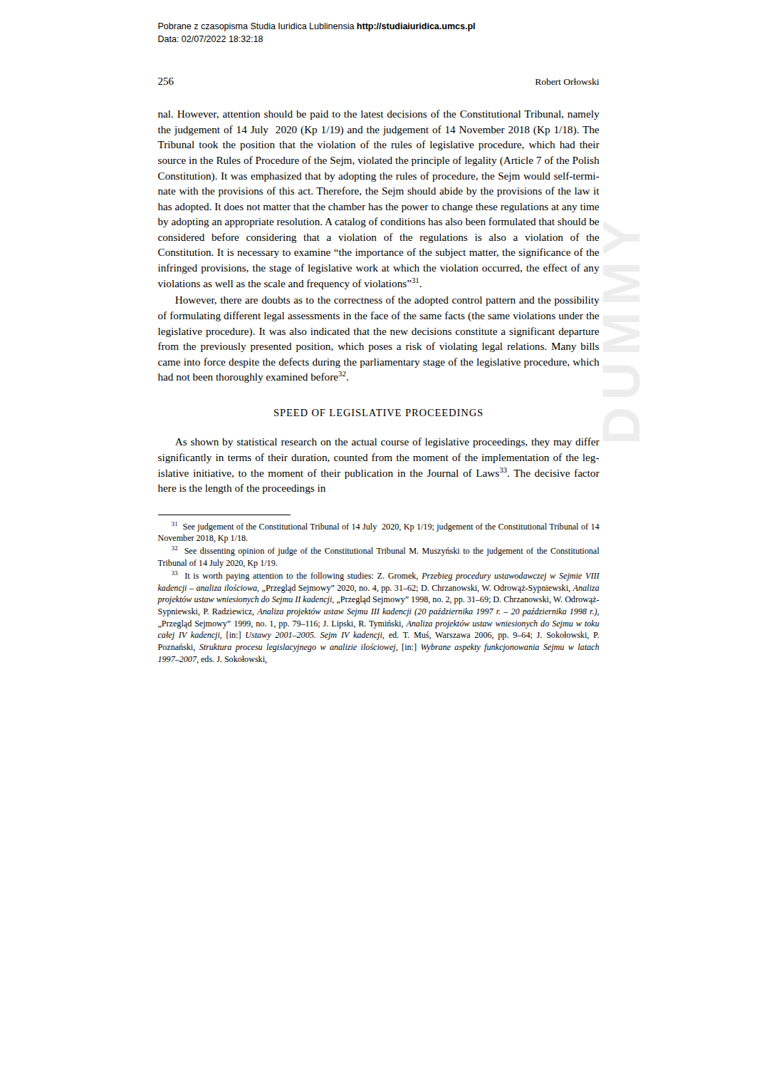Pobrane z czasopisma Studia Iuridica Lublinensia http://studiaiuridica.umcs.pl
Data: 02/07/2022 18:32:18
256 Robert Orłowski
DUMMY
nal. However, attention should be paid to the latest decisions of the Constitutional Tribunal, namely the judgement of 14 July 2020 (Kp 1/19) and the judgement of 14 November 2018 (Kp 1/18). The Tribunal took the position that the violation of the rules of legislative procedure, which had their source in the Rules of Procedure of the Sejm, violated the principle of legality (Article 7 of the Polish Constitution). It was emphasized that by adopting the rules of procedure, the Sejm would self-terminate with the provisions of this act. Therefore, the Sejm should abide by the provisions of the law it has adopted. It does not matter that the chamber has the power to change these regulations at any time by adopting an appropriate resolution. A catalog of conditions has also been formulated that should be considered before considering that a violation of the regulations is also a violation of the Constitution. It is necessary to examine “the importance of the subject matter, the significance of the infringed provisions, the stage of legislative work at which the violation occurred, the effect of any violations as well as the scale and frequency of violations”31.
However, there are doubts as to the correctness of the adopted control pattern and the possibility of formulating different legal assessments in the face of the same facts (the same violations under the legislative procedure). It was also indicated that the new decisions constitute a significant departure from the previously presented position, which poses a risk of violating legal relations. Many bills came into force despite the defects during the parliamentary stage of the legislative procedure, which had not been thoroughly examined before32.
SPEED OF LEGISLATIVE PROCEEDINGS
As shown by statistical research on the actual course of legislative proceedings, they may differ significantly in terms of their duration, counted from the moment of the implementation of the legislative initiative, to the moment of their publication in the Journal of Laws33. The decisive factor here is the length of the proceedings in
31 See judgement of the Constitutional Tribunal of 14 July 2020, Kp 1/19; judgement of the Constitutional Tribunal of 14 November 2018, Kp 1/18.
32 See dissenting opinion of judge of the Constitutional Tribunal M. Muszyński to the judgement of the Constitutional Tribunal of 14 July 2020, Kp 1/19.
33 It is worth paying attention to the following studies: Z. Gromek, Przebieg procedury ustawodawczej w Sejmie VIII kadencji – analiza ilościowa, „Przegląd Sejmowy” 2020, no. 4, pp. 31–62; D. Chrzanowski, W. Odrowąż-Sypniewski, Analiza projektów ustaw wniesionych do Sejmu II kadencji, „Przegląd Sejmowy” 1998, no. 2, pp. 31–69; D. Chrzanowski, W. Odrowąż-Sypniewski, P. Radziewicz, Analiza projektów ustaw Sejmu III kadencji (20 października 1997 r. – 20 października 1998 r.), „Przegląd Sejmowy” 1999, no. 1, pp. 79–116; J. Lipski, R. Tymiński, Analiza projektów ustaw wniesionych do Sejmu w toku całej IV kadencji, [in:] Ustawy 2001–2005. Sejm IV kadencji, ed. T. Muś, Warszawa 2006, pp. 9–64; J. Sokołowski, P. Poznański, Struktura procesu legislacyjnego w analizie ilościowej, [in:] Wybrane aspekty funkcjonowania Sejmu w latach 1997–2007, eds. J. Sokołowski,